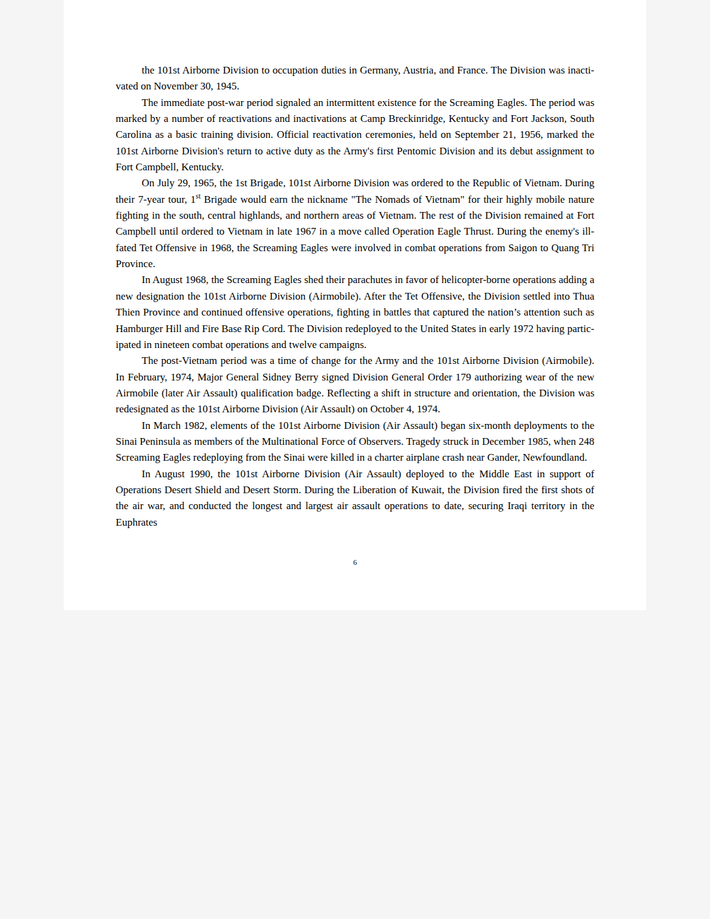the 101st Airborne Division to occupation duties in Germany, Austria, and France. The Division was inactivated on November 30, 1945.
The immediate post-war period signaled an intermittent existence for the Screaming Eagles. The period was marked by a number of reactivations and inactivations at Camp Breckinridge, Kentucky and Fort Jackson, South Carolina as a basic training division. Official reactivation ceremonies, held on September 21, 1956, marked the 101st Airborne Division's return to active duty as the Army's first Pentomic Division and its debut assignment to Fort Campbell, Kentucky.
On July 29, 1965, the 1st Brigade, 101st Airborne Division was ordered to the Republic of Vietnam. During their 7-year tour, 1st Brigade would earn the nickname "The Nomads of Vietnam" for their highly mobile nature fighting in the south, central highlands, and northern areas of Vietnam. The rest of the Division remained at Fort Campbell until ordered to Vietnam in late 1967 in a move called Operation Eagle Thrust. During the enemy's ill-fated Tet Offensive in 1968, the Screaming Eagles were involved in combat operations from Saigon to Quang Tri Province.
In August 1968, the Screaming Eagles shed their parachutes in favor of helicopter-borne operations adding a new designation the 101st Airborne Division (Airmobile). After the Tet Offensive, the Division settled into Thua Thien Province and continued offensive operations, fighting in battles that captured the nation’s attention such as Hamburger Hill and Fire Base Rip Cord. The Division redeployed to the United States in early 1972 having participated in nineteen combat operations and twelve campaigns.
The post-Vietnam period was a time of change for the Army and the 101st Airborne Division (Airmobile). In February, 1974, Major General Sidney Berry signed Division General Order 179 authorizing wear of the new Airmobile (later Air Assault) qualification badge. Reflecting a shift in structure and orientation, the Division was redesignated as the 101st Airborne Division (Air Assault) on October 4, 1974.
In March 1982, elements of the 101st Airborne Division (Air Assault) began six-month deployments to the Sinai Peninsula as members of the Multinational Force of Observers. Tragedy struck in December 1985, when 248 Screaming Eagles redeploying from the Sinai were killed in a charter airplane crash near Gander, Newfoundland.
In August 1990, the 101st Airborne Division (Air Assault) deployed to the Middle East in support of Operations Desert Shield and Desert Storm. During the Liberation of Kuwait, the Division fired the first shots of the air war, and conducted the longest and largest air assault operations to date, securing Iraqi territory in the Euphrates
6